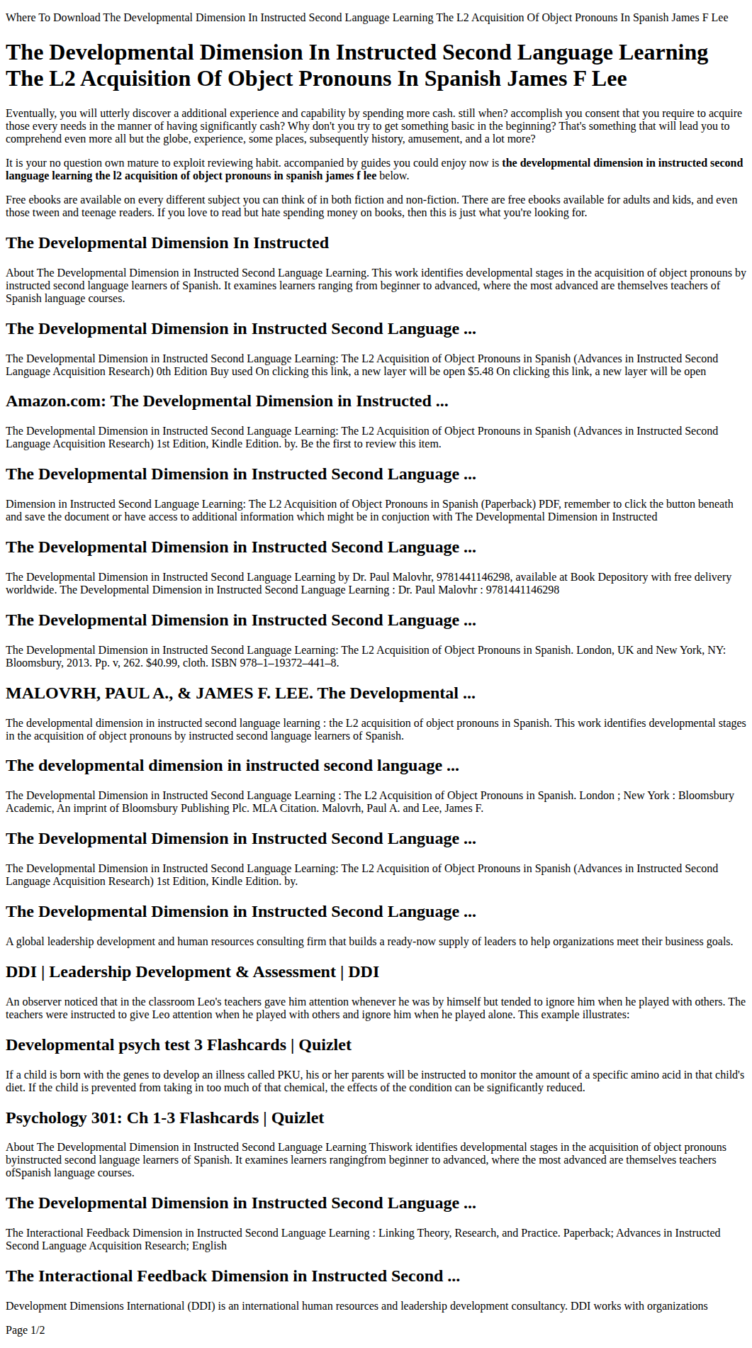Where To Download The Developmental Dimension In Instructed Second Language Learning The L2 Acquisition Of Object Pronouns In Spanish James F Lee
The Developmental Dimension In Instructed Second Language Learning The L2 Acquisition Of Object Pronouns In Spanish James F Lee
Eventually, you will utterly discover a additional experience and capability by spending more cash. still when? accomplish you consent that you require to acquire those every needs in the manner of having significantly cash? Why don't you try to get something basic in the beginning? That's something that will lead you to comprehend even more all but the globe, experience, some places, subsequently history, amusement, and a lot more?
It is your no question own mature to exploit reviewing habit. accompanied by guides you could enjoy now is the developmental dimension in instructed second language learning the l2 acquisition of object pronouns in spanish james f lee below.
Free ebooks are available on every different subject you can think of in both fiction and non-fiction. There are free ebooks available for adults and kids, and even those tween and teenage readers. If you love to read but hate spending money on books, then this is just what you're looking for.
The Developmental Dimension In Instructed
About The Developmental Dimension in Instructed Second Language Learning. This work identifies developmental stages in the acquisition of object pronouns by instructed second language learners of Spanish. It examines learners ranging from beginner to advanced, where the most advanced are themselves teachers of Spanish language courses.
The Developmental Dimension in Instructed Second Language ...
The Developmental Dimension in Instructed Second Language Learning: The L2 Acquisition of Object Pronouns in Spanish (Advances in Instructed Second Language Acquisition Research) 0th Edition Buy used On clicking this link, a new layer will be open $5.48 On clicking this link, a new layer will be open
Amazon.com: The Developmental Dimension in Instructed ...
The Developmental Dimension in Instructed Second Language Learning: The L2 Acquisition of Object Pronouns in Spanish (Advances in Instructed Second Language Acquisition Research) 1st Edition, Kindle Edition. by. Be the first to review this item.
The Developmental Dimension in Instructed Second Language ...
Dimension in Instructed Second Language Learning: The L2 Acquisition of Object Pronouns in Spanish (Paperback) PDF, remember to click the button beneath and save the document or have access to additional information which might be in conjuction with The Developmental Dimension in Instructed
The Developmental Dimension in Instructed Second Language ...
The Developmental Dimension in Instructed Second Language Learning by Dr. Paul Malovhr, 9781441146298, available at Book Depository with free delivery worldwide. The Developmental Dimension in Instructed Second Language Learning : Dr. Paul Malovhr : 9781441146298
The Developmental Dimension in Instructed Second Language ...
The Developmental Dimension in Instructed Second Language Learning: The L2 Acquisition of Object Pronouns in Spanish. London, UK and New York, NY: Bloomsbury, 2013. Pp. v, 262. $40.99, cloth. ISBN 978–1–19372–441–8.
MALOVRH, PAUL A., & JAMES F. LEE. The Developmental ...
The developmental dimension in instructed second language learning : the L2 acquisition of object pronouns in Spanish. This work identifies developmental stages in the acquisition of object pronouns by instructed second language learners of Spanish.
The developmental dimension in instructed second language ...
The Developmental Dimension in Instructed Second Language Learning : The L2 Acquisition of Object Pronouns in Spanish. London ; New York : Bloomsbury Academic, An imprint of Bloomsbury Publishing Plc. MLA Citation. Malovrh, Paul A. and Lee, James F.
The Developmental Dimension in Instructed Second Language ...
The Developmental Dimension in Instructed Second Language Learning: The L2 Acquisition of Object Pronouns in Spanish (Advances in Instructed Second Language Acquisition Research) 1st Edition, Kindle Edition. by.
The Developmental Dimension in Instructed Second Language ...
A global leadership development and human resources consulting firm that builds a ready-now supply of leaders to help organizations meet their business goals.
DDI | Leadership Development & Assessment | DDI
An observer noticed that in the classroom Leo's teachers gave him attention whenever he was by himself but tended to ignore him when he played with others. The teachers were instructed to give Leo attention when he played with others and ignore him when he played alone. This example illustrates:
Developmental psych test 3 Flashcards | Quizlet
If a child is born with the genes to develop an illness called PKU, his or her parents will be instructed to monitor the amount of a specific amino acid in that child's diet. If the child is prevented from taking in too much of that chemical, the effects of the condition can be significantly reduced.
Psychology 301: Ch 1-3 Flashcards | Quizlet
About The Developmental Dimension in Instructed Second Language Learning Thiswork identifies developmental stages in the acquisition of object pronouns byinstructed second language learners of Spanish. It examines learners rangingfrom beginner to advanced, where the most advanced are themselves teachers ofSpanish language courses.
The Developmental Dimension in Instructed Second Language ...
The Interactional Feedback Dimension in Instructed Second Language Learning : Linking Theory, Research, and Practice. Paperback; Advances in Instructed Second Language Acquisition Research; English
The Interactional Feedback Dimension in Instructed Second ...
Development Dimensions International (DDI) is an international human resources and leadership development consultancy. DDI works with organizations
Page 1/2